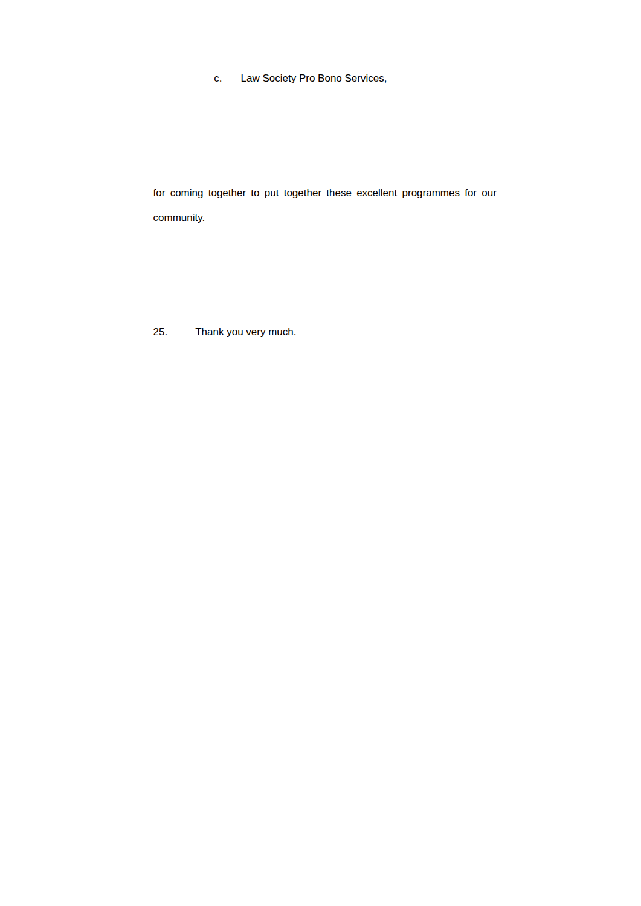c. Law Society Pro Bono Services,
for coming together to put together these excellent programmes for our community.
25. Thank you very much.